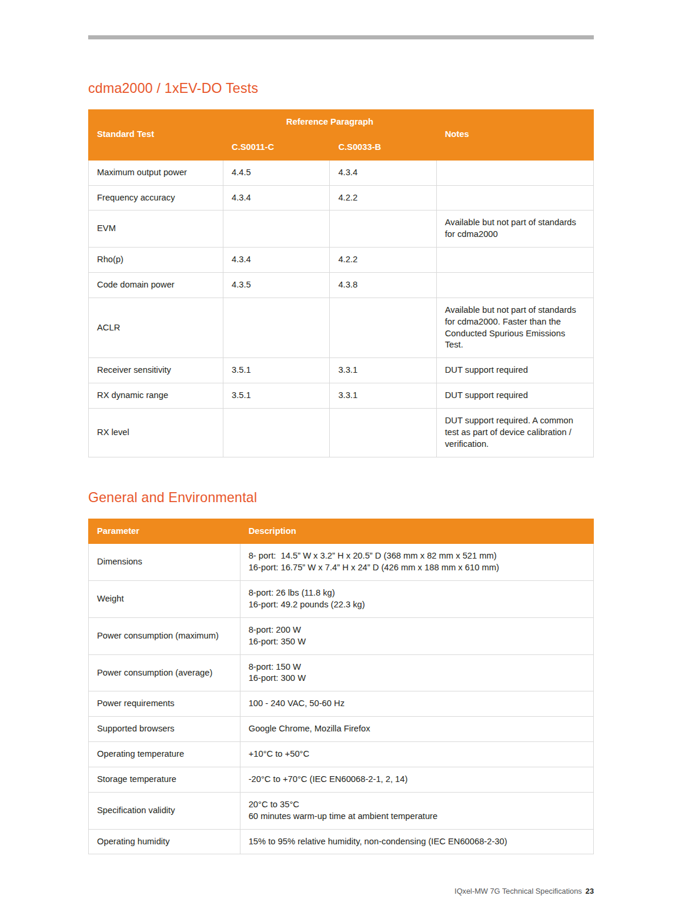cdma2000 / 1xEV-DO Tests
| Standard Test | Reference Paragraph | Notes |
| --- | --- | --- |
| C.S0011-C | C.S0033-B |
| Maximum output power | 4.4.5 | 4.3.4 | |
| Frequency accuracy | 4.3.4 | 4.2.2 | |
| EVM | | | Available but not part of standards for cdma2000 |
| Rho(p) | 4.3.4 | 4.2.2 | |
| Code domain power | 4.3.5 | 4.3.8 | |
| ACLR | | | Available but not part of standards for cdma2000. Faster than the Conducted Spurious Emissions Test. |
| Receiver sensitivity | 3.5.1 | 3.3.1 | DUT support required |
| RX dynamic range | 3.5.1 | 3.3.1 | DUT support required |
| RX level | | | DUT support required. A common test as part of device calibration / verification. |
General and Environmental
| Parameter | Description |
| --- | --- |
| Dimensions | 8- port: 14.5” W x 3.2” H x 20.5” D (368 mm x 82 mm x 521 mm) 16-port: 16.75” W x 7.4” H x 24” D (426 mm x 188 mm x 610 mm) |
| Weight | 8-port: 26 lbs (11.8 kg) 16-port: 49.2 pounds (22.3 kg) |
| Power consumption (maximum) | 8-port: 200 W 16-port: 350 W |
| Power consumption (average) | 8-port: 150 W 16-port: 300 W |
| Power requirements | 100 - 240 VAC, 50-60 Hz |
| Supported browsers | Google Chrome, Mozilla Firefox |
| Operating temperature | +10°C to +50°C |
| Storage temperature | -20°C to +70°C (IEC EN60068-2-1, 2, 14) |
| Specification validity | 20°C to 35°C 60 minutes warm-up time at ambient temperature |
| Operating humidity | 15% to 95% relative humidity, non-condensing (IEC EN60068-2-30) |
IQxel-MW 7G Technical Specifications23